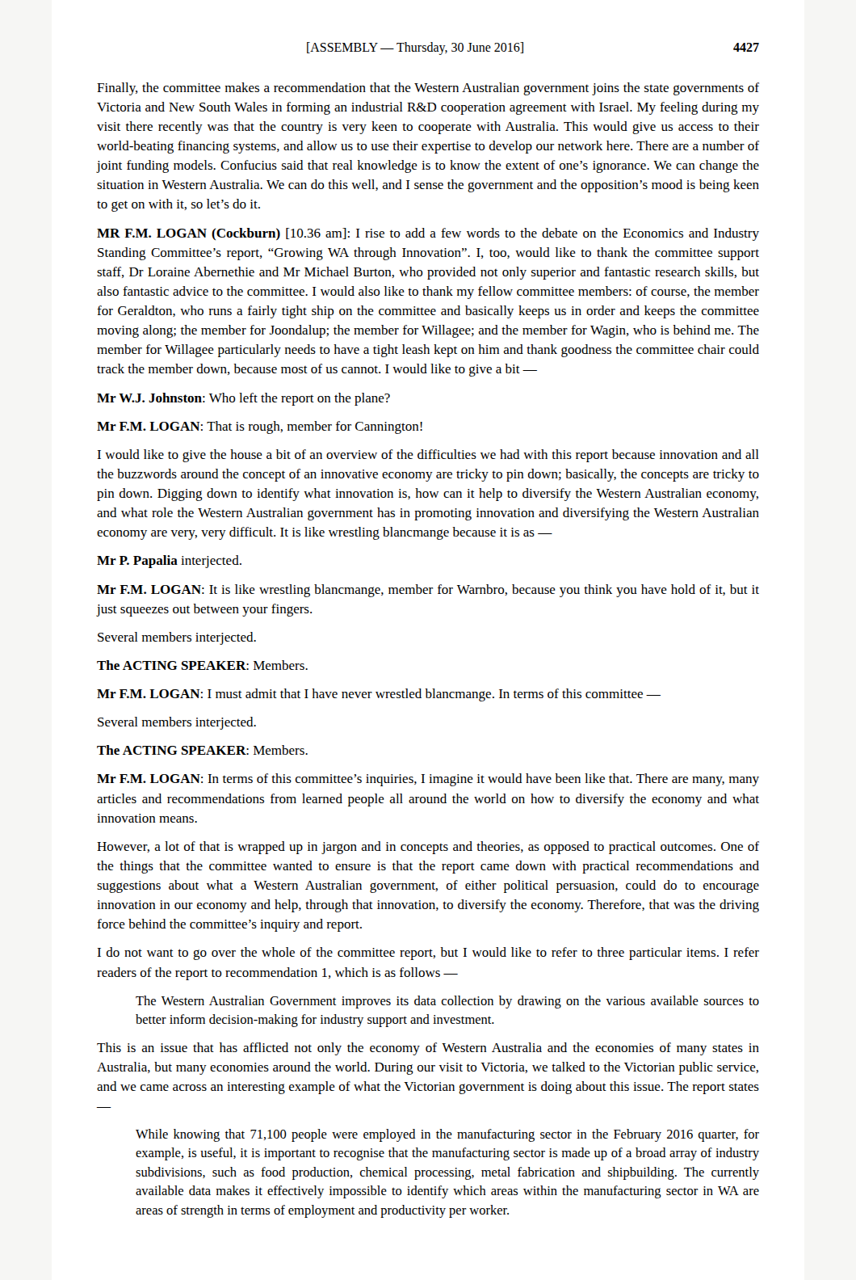[ASSEMBLY — Thursday, 30 June 2016] 4427
Finally, the committee makes a recommendation that the Western Australian government joins the state governments of Victoria and New South Wales in forming an industrial R&D cooperation agreement with Israel. My feeling during my visit there recently was that the country is very keen to cooperate with Australia. This would give us access to their world-beating financing systems, and allow us to use their expertise to develop our network here. There are a number of joint funding models. Confucius said that real knowledge is to know the extent of one’s ignorance. We can change the situation in Western Australia. We can do this well, and I sense the government and the opposition’s mood is being keen to get on with it, so let’s do it.
MR F.M. LOGAN (Cockburn) [10.36 am]: I rise to add a few words to the debate on the Economics and Industry Standing Committee’s report, “Growing WA through Innovation”. I, too, would like to thank the committee support staff, Dr Loraine Abernethie and Mr Michael Burton, who provided not only superior and fantastic research skills, but also fantastic advice to the committee. I would also like to thank my fellow committee members: of course, the member for Geraldton, who runs a fairly tight ship on the committee and basically keeps us in order and keeps the committee moving along; the member for Joondalup; the member for Willagee; and the member for Wagin, who is behind me. The member for Willagee particularly needs to have a tight leash kept on him and thank goodness the committee chair could track the member down, because most of us cannot. I would like to give a bit —
Mr W.J. Johnston: Who left the report on the plane?
Mr F.M. LOGAN: That is rough, member for Cannington!
I would like to give the house a bit of an overview of the difficulties we had with this report because innovation and all the buzzwords around the concept of an innovative economy are tricky to pin down; basically, the concepts are tricky to pin down. Digging down to identify what innovation is, how can it help to diversify the Western Australian economy, and what role the Western Australian government has in promoting innovation and diversifying the Western Australian economy are very, very difficult. It is like wrestling blancmange because it is as —
Mr P. Papalia interjected.
Mr F.M. LOGAN: It is like wrestling blancmange, member for Warnbro, because you think you have hold of it, but it just squeezes out between your fingers.
Several members interjected.
The ACTING SPEAKER: Members.
Mr F.M. LOGAN: I must admit that I have never wrestled blancmange. In terms of this committee —
Several members interjected.
The ACTING SPEAKER: Members.
Mr F.M. LOGAN: In terms of this committee’s inquiries, I imagine it would have been like that. There are many, many articles and recommendations from learned people all around the world on how to diversify the economy and what innovation means.
However, a lot of that is wrapped up in jargon and in concepts and theories, as opposed to practical outcomes. One of the things that the committee wanted to ensure is that the report came down with practical recommendations and suggestions about what a Western Australian government, of either political persuasion, could do to encourage innovation in our economy and help, through that innovation, to diversify the economy. Therefore, that was the driving force behind the committee’s inquiry and report.
I do not want to go over the whole of the committee report, but I would like to refer to three particular items. I refer readers of the report to recommendation 1, which is as follows —
The Western Australian Government improves its data collection by drawing on the various available sources to better inform decision-making for industry support and investment.
This is an issue that has afflicted not only the economy of Western Australia and the economies of many states in Australia, but many economies around the world. During our visit to Victoria, we talked to the Victorian public service, and we came across an interesting example of what the Victorian government is doing about this issue. The report states —
While knowing that 71,100 people were employed in the manufacturing sector in the February 2016 quarter, for example, is useful, it is important to recognise that the manufacturing sector is made up of a broad array of industry subdivisions, such as food production, chemical processing, metal fabrication and shipbuilding. The currently available data makes it effectively impossible to identify which areas within the manufacturing sector in WA are areas of strength in terms of employment and productivity per worker.